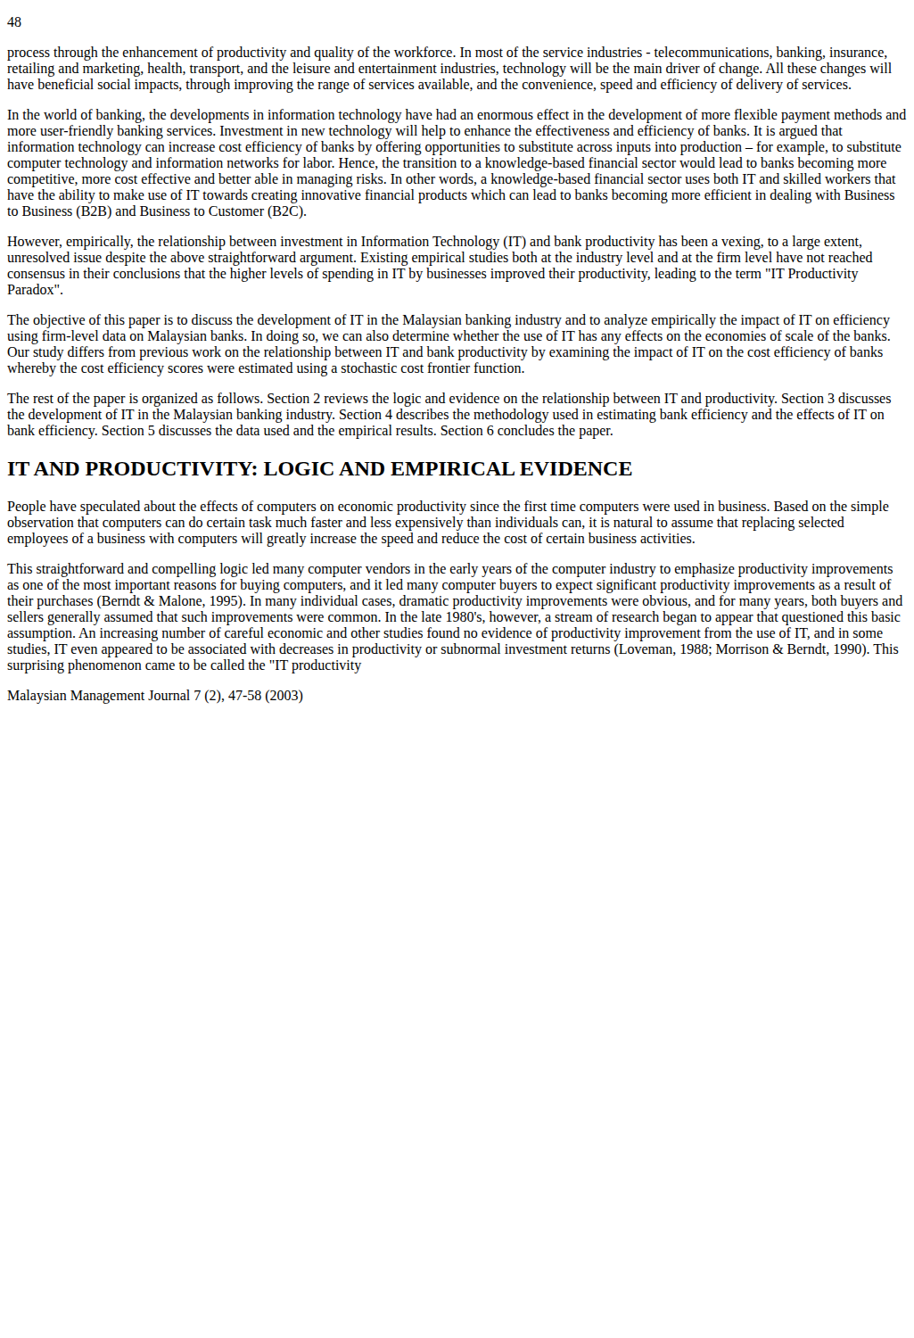48
process through the enhancement of productivity and quality of the workforce. In most of the service industries - telecommunications, banking, insurance, retailing and marketing, health, transport, and the leisure and entertainment industries, technology will be the main driver of change. All these changes will have beneficial social impacts, through improving the range of services available, and the convenience, speed and efficiency of delivery of services.
In the world of banking, the developments in information technology have had an enormous effect in the development of more flexible payment methods and more user-friendly banking services. Investment in new technology will help to enhance the effectiveness and efficiency of banks. It is argued that information technology can increase cost efficiency of banks by offering opportunities to substitute across inputs into production – for example, to substitute computer technology and information networks for labor. Hence, the transition to a knowledge-based financial sector would lead to banks becoming more competitive, more cost effective and better able in managing risks. In other words, a knowledge-based financial sector uses both IT and skilled workers that have the ability to make use of IT towards creating innovative financial products which can lead to banks becoming more efficient in dealing with Business to Business (B2B) and Business to Customer (B2C).
However, empirically, the relationship between investment in Information Technology (IT) and bank productivity has been a vexing, to a large extent, unresolved issue despite the above straightforward argument. Existing empirical studies both at the industry level and at the firm level have not reached consensus in their conclusions that the higher levels of spending in IT by businesses improved their productivity, leading to the term "IT Productivity Paradox".
The objective of this paper is to discuss the development of IT in the Malaysian banking industry and to analyze empirically the impact of IT on efficiency using firm-level data on Malaysian banks. In doing so, we can also determine whether the use of IT has any effects on the economies of scale of the banks. Our study differs from previous work on the relationship between IT and bank productivity by examining the impact of IT on the cost efficiency of banks whereby the cost efficiency scores were estimated using a stochastic cost frontier function.
The rest of the paper is organized as follows. Section 2 reviews the logic and evidence on the relationship between IT and productivity. Section 3 discusses the development of IT in the Malaysian banking industry. Section 4 describes the methodology used in estimating bank efficiency and the effects of IT on bank efficiency. Section 5 discusses the data used and the empirical results. Section 6 concludes the paper.
IT AND PRODUCTIVITY: LOGIC AND EMPIRICAL EVIDENCE
People have speculated about the effects of computers on economic productivity since the first time computers were used in business. Based on the simple observation that computers can do certain task much faster and less expensively than individuals can, it is natural to assume that replacing selected employees of a business with computers will greatly increase the speed and reduce the cost of certain business activities.
This straightforward and compelling logic led many computer vendors in the early years of the computer industry to emphasize productivity improvements as one of the most important reasons for buying computers, and it led many computer buyers to expect significant productivity improvements as a result of their purchases (Berndt & Malone, 1995). In many individual cases, dramatic productivity improvements were obvious, and for many years, both buyers and sellers generally assumed that such improvements were common. In the late 1980's, however, a stream of research began to appear that questioned this basic assumption. An increasing number of careful economic and other studies found no evidence of productivity improvement from the use of IT, and in some studies, IT even appeared to be associated with decreases in productivity or subnormal investment returns (Loveman, 1988; Morrison & Berndt, 1990). This surprising phenomenon came to be called the "IT productivity
Malaysian Management Journal 7 (2), 47-58 (2003)